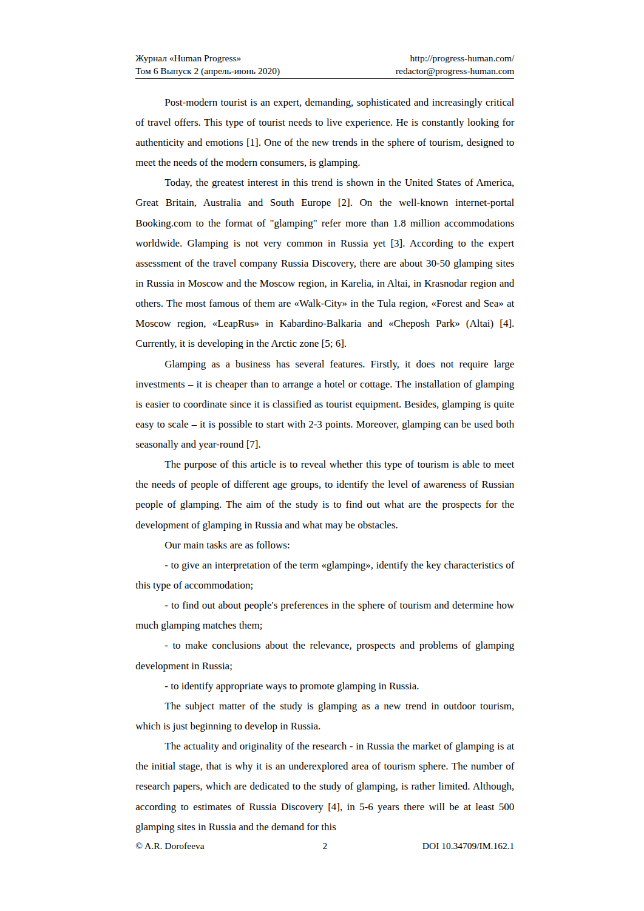Журнал «Human Progress»
Том 6 Выпуск 2 (апрель-июнь 2020)
http://progress-human.com/
redactor@progress-human.com
Post-modern tourist is an expert, demanding, sophisticated and increasingly critical of travel offers. This type of tourist needs to live experience. He is constantly looking for authenticity and emotions [1]. One of the new trends in the sphere of tourism, designed to meet the needs of the modern consumers, is glamping.
Today, the greatest interest in this trend is shown in the United States of America, Great Britain, Australia and South Europe [2]. On the well-known internet-portal Booking.com to the format of "glamping" refer more than 1.8 million accommodations worldwide. Glamping is not very common in Russia yet [3]. According to the expert assessment of the travel company Russia Discovery, there are about 30-50 glamping sites in Russia in Moscow and the Moscow region, in Karelia, in Altai, in Krasnodar region and others. The most famous of them are «Walk-City» in the Tula region, «Forest and Sea» at Moscow region, «LeapRus» in Kabardino-Balkaria and «Cheposh Park» (Altai) [4]. Currently, it is developing in the Arctic zone [5; 6].
Glamping as a business has several features. Firstly, it does not require large investments – it is cheaper than to arrange a hotel or cottage. The installation of glamping is easier to coordinate since it is classified as tourist equipment. Besides, glamping is quite easy to scale – it is possible to start with 2-3 points. Moreover, glamping can be used both seasonally and year-round [7].
The purpose of this article is to reveal whether this type of tourism is able to meet the needs of people of different age groups, to identify the level of awareness of Russian people of glamping. The aim of the study is to find out what are the prospects for the development of glamping in Russia and what may be obstacles.
Our main tasks are as follows:
- to give an interpretation of the term «glamping», identify the key characteristics of this type of accommodation;
- to find out about people's preferences in the sphere of tourism and determine how much glamping matches them;
- to make conclusions about the relevance, prospects and problems of glamping development in Russia;
- to identify appropriate ways to promote glamping in Russia.
The subject matter of the study is glamping as a new trend in outdoor tourism, which is just beginning to develop in Russia.
The actuality and originality of the research - in Russia the market of glamping is at the initial stage, that is why it is an underexplored area of tourism sphere. The number of research papers, which are dedicated to the study of glamping, is rather limited. Although, according to estimates of Russia Discovery [4], in 5-6 years there will be at least 500 glamping sites in Russia and the demand for this
© A.R. Dorofeeva
2
DOI 10.34709/IM.162.1